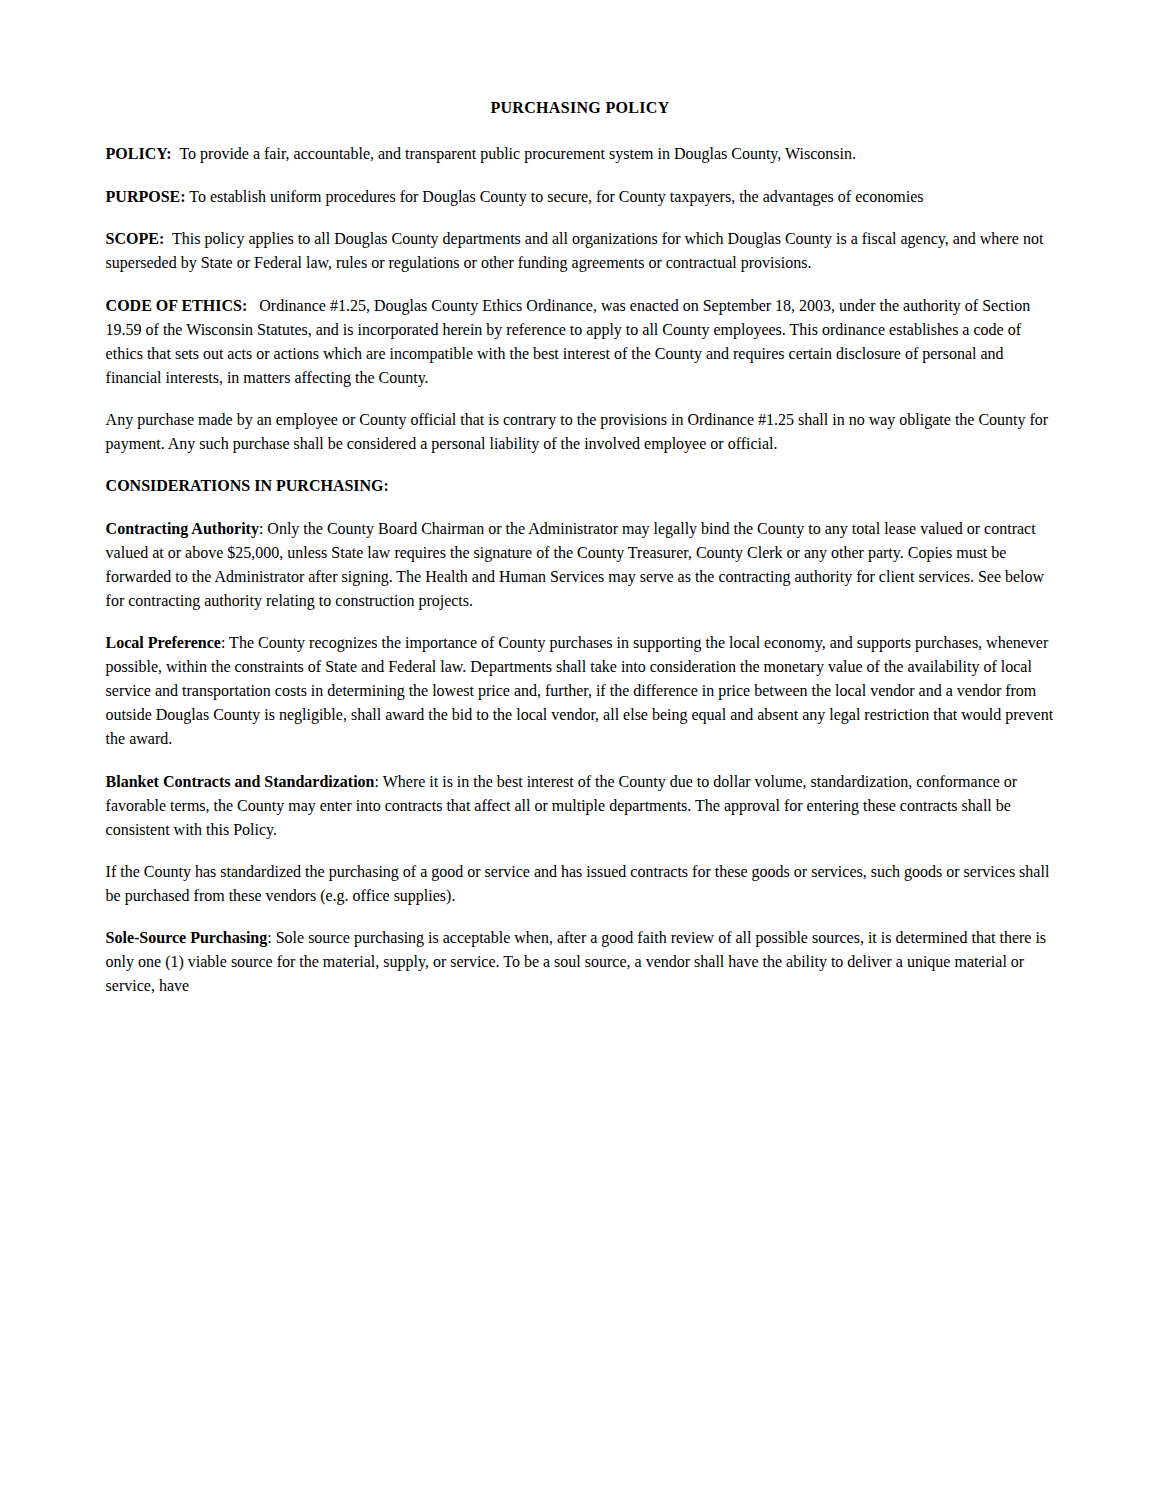PURCHASING POLICY
POLICY: To provide a fair, accountable, and transparent public procurement system in Douglas County, Wisconsin.
PURPOSE: To establish uniform procedures for Douglas County to secure, for County taxpayers, the advantages of economies
SCOPE: This policy applies to all Douglas County departments and all organizations for which Douglas County is a fiscal agency, and where not superseded by State or Federal law, rules or regulations or other funding agreements or contractual provisions.
CODE OF ETHICS: Ordinance #1.25, Douglas County Ethics Ordinance, was enacted on September 18, 2003, under the authority of Section 19.59 of the Wisconsin Statutes, and is incorporated herein by reference to apply to all County employees. This ordinance establishes a code of ethics that sets out acts or actions which are incompatible with the best interest of the County and requires certain disclosure of personal and financial interests, in matters affecting the County.
Any purchase made by an employee or County official that is contrary to the provisions in Ordinance #1.25 shall in no way obligate the County for payment. Any such purchase shall be considered a personal liability of the involved employee or official.
CONSIDERATIONS IN PURCHASING:
Contracting Authority: Only the County Board Chairman or the Administrator may legally bind the County to any total lease valued or contract valued at or above $25,000, unless State law requires the signature of the County Treasurer, County Clerk or any other party. Copies must be forwarded to the Administrator after signing. The Health and Human Services may serve as the contracting authority for client services. See below for contracting authority relating to construction projects.
Local Preference: The County recognizes the importance of County purchases in supporting the local economy, and supports purchases, whenever possible, within the constraints of State and Federal law. Departments shall take into consideration the monetary value of the availability of local service and transportation costs in determining the lowest price and, further, if the difference in price between the local vendor and a vendor from outside Douglas County is negligible, shall award the bid to the local vendor, all else being equal and absent any legal restriction that would prevent the award.
Blanket Contracts and Standardization: Where it is in the best interest of the County due to dollar volume, standardization, conformance or favorable terms, the County may enter into contracts that affect all or multiple departments. The approval for entering these contracts shall be consistent with this Policy.
If the County has standardized the purchasing of a good or service and has issued contracts for these goods or services, such goods or services shall be purchased from these vendors (e.g. office supplies).
Sole-Source Purchasing: Sole source purchasing is acceptable when, after a good faith review of all possible sources, it is determined that there is only one (1) viable source for the material, supply, or service. To be a soul source, a vendor shall have the ability to deliver a unique material or service, have